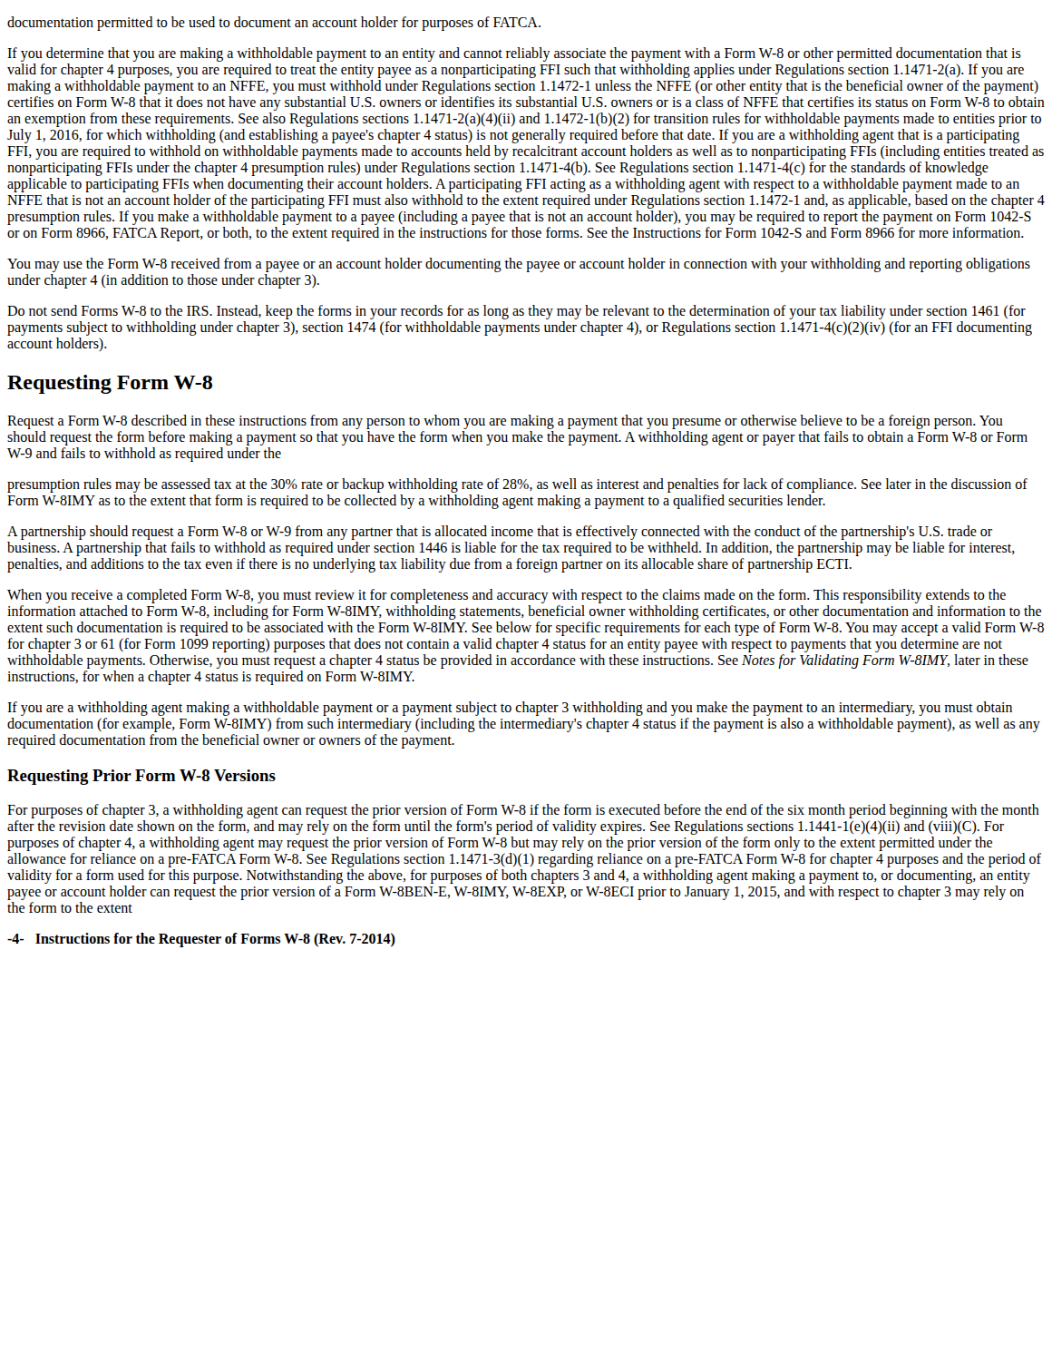documentation permitted to be used to document an account holder for purposes of FATCA.
If you determine that you are making a withholdable payment to an entity and cannot reliably associate the payment with a Form W-8 or other permitted documentation that is valid for chapter 4 purposes, you are required to treat the entity payee as a nonparticipating FFI such that withholding applies under Regulations section 1.1471-2(a). If you are making a withholdable payment to an NFFE, you must withhold under Regulations section 1.1472-1 unless the NFFE (or other entity that is the beneficial owner of the payment) certifies on Form W-8 that it does not have any substantial U.S. owners or identifies its substantial U.S. owners or is a class of NFFE that certifies its status on Form W-8 to obtain an exemption from these requirements. See also Regulations sections 1.1471-2(a)(4)(ii) and 1.1472-1(b)(2) for transition rules for withholdable payments made to entities prior to July 1, 2016, for which withholding (and establishing a payee's chapter 4 status) is not generally required before that date. If you are a withholding agent that is a participating FFI, you are required to withhold on withholdable payments made to accounts held by recalcitrant account holders as well as to nonparticipating FFIs (including entities treated as nonparticipating FFIs under the chapter 4 presumption rules) under Regulations section 1.1471-4(b). See Regulations section 1.1471-4(c) for the standards of knowledge applicable to participating FFIs when documenting their account holders. A participating FFI acting as a withholding agent with respect to a withholdable payment made to an NFFE that is not an account holder of the participating FFI must also withhold to the extent required under Regulations section 1.1472-1 and, as applicable, based on the chapter 4 presumption rules. If you make a withholdable payment to a payee (including a payee that is not an account holder), you may be required to report the payment on Form 1042-S or on Form 8966, FATCA Report, or both, to the extent required in the instructions for those forms. See the Instructions for Form 1042-S and Form 8966 for more information.
You may use the Form W-8 received from a payee or an account holder documenting the payee or account holder in connection with your withholding and reporting obligations under chapter 4 (in addition to those under chapter 3).
Do not send Forms W-8 to the IRS. Instead, keep the forms in your records for as long as they may be relevant to the determination of your tax liability under section 1461 (for payments subject to withholding under chapter 3), section 1474 (for withholdable payments under chapter 4), or Regulations section 1.1471-4(c)(2)(iv) (for an FFI documenting account holders).
Requesting Form W-8
Request a Form W-8 described in these instructions from any person to whom you are making a payment that you presume or otherwise believe to be a foreign person. You should request the form before making a payment so that you have the form when you make the payment. A withholding agent or payer that fails to obtain a Form W-8 or Form W-9 and fails to withhold as required under the
presumption rules may be assessed tax at the 30% rate or backup withholding rate of 28%, as well as interest and penalties for lack of compliance. See later in the discussion of Form W-8IMY as to the extent that form is required to be collected by a withholding agent making a payment to a qualified securities lender.
A partnership should request a Form W-8 or W-9 from any partner that is allocated income that is effectively connected with the conduct of the partnership's U.S. trade or business. A partnership that fails to withhold as required under section 1446 is liable for the tax required to be withheld. In addition, the partnership may be liable for interest, penalties, and additions to the tax even if there is no underlying tax liability due from a foreign partner on its allocable share of partnership ECTI.
When you receive a completed Form W-8, you must review it for completeness and accuracy with respect to the claims made on the form. This responsibility extends to the information attached to Form W-8, including for Form W-8IMY, withholding statements, beneficial owner withholding certificates, or other documentation and information to the extent such documentation is required to be associated with the Form W-8IMY. See below for specific requirements for each type of Form W-8. You may accept a valid Form W-8 for chapter 3 or 61 (for Form 1099 reporting) purposes that does not contain a valid chapter 4 status for an entity payee with respect to payments that you determine are not withholdable payments. Otherwise, you must request a chapter 4 status be provided in accordance with these instructions. See Notes for Validating Form W-8IMY, later in these instructions, for when a chapter 4 status is required on Form W-8IMY.
If you are a withholding agent making a withholdable payment or a payment subject to chapter 3 withholding and you make the payment to an intermediary, you must obtain documentation (for example, Form W-8IMY) from such intermediary (including the intermediary's chapter 4 status if the payment is also a withholdable payment), as well as any required documentation from the beneficial owner or owners of the payment.
Requesting Prior Form W-8 Versions
For purposes of chapter 3, a withholding agent can request the prior version of Form W-8 if the form is executed before the end of the six month period beginning with the month after the revision date shown on the form, and may rely on the form until the form's period of validity expires. See Regulations sections 1.1441-1(e)(4)(ii) and (viii)(C). For purposes of chapter 4, a withholding agent may request the prior version of Form W-8 but may rely on the prior version of the form only to the extent permitted under the allowance for reliance on a pre-FATCA Form W-8. See Regulations section 1.1471-3(d)(1) regarding reliance on a pre-FATCA Form W-8 for chapter 4 purposes and the period of validity for a form used for this purpose. Notwithstanding the above, for purposes of both chapters 3 and 4, a withholding agent making a payment to, or documenting, an entity payee or account holder can request the prior version of a Form W-8BEN-E, W-8IMY, W-8EXP, or W-8ECI prior to January 1, 2015, and with respect to chapter 3 may rely on the form to the extent
-4- Instructions for the Requester of Forms W-8 (Rev. 7-2014)